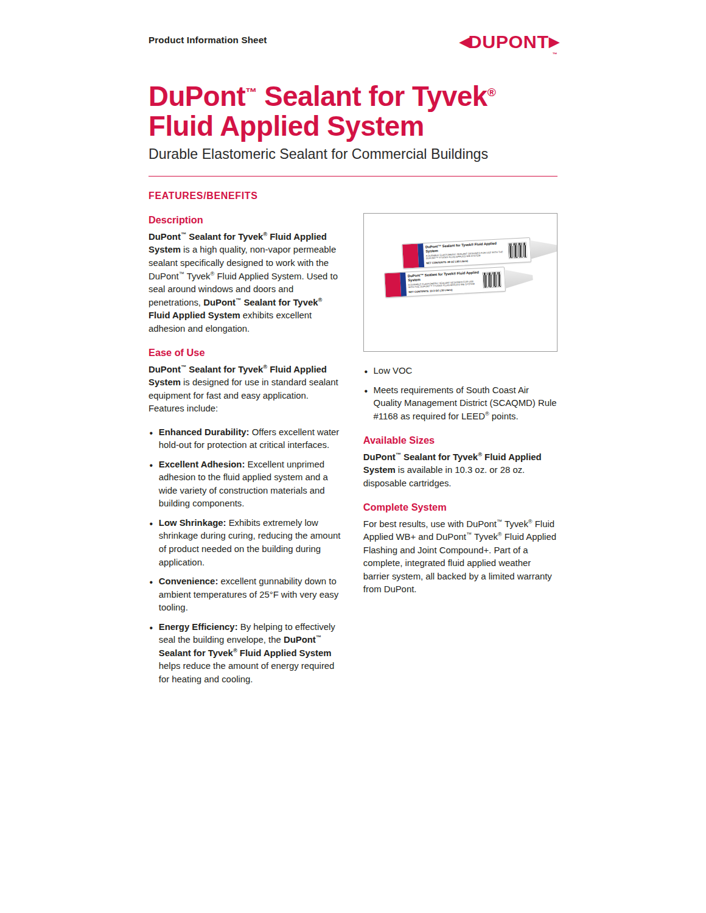Product Information Sheet
◀DUPONT▶ ™
DuPont™ Sealant for Tyvek® Fluid Applied System
Durable Elastomeric Sealant for Commercial Buildings
Features/Benefits
Description
DuPont™ Sealant for Tyvek® Fluid Applied System is a high quality, non-vapor permeable sealant specifically designed to work with the DuPont™ Tyvek® Fluid Applied System. Used to seal around windows and doors and penetrations, DuPont™ Sealant for Tyvek® Fluid Applied System exhibits excellent adhesion and elongation.
Ease of Use
DuPont™ Sealant for Tyvek® Fluid Applied System is designed for use in standard sealant equipment for fast and easy application. Features include:
Enhanced Durability: Offers excellent water hold-out for protection at critical interfaces.
Excellent Adhesion: Excellent unprimed adhesion to the fluid applied system and a wide variety of construction materials and building components.
Low Shrinkage: Exhibits extremely low shrinkage during curing, reducing the amount of product needed on the building during application.
Convenience: excellent gunnability down to ambient temperatures of 25°F with very easy tooling.
Energy Efficiency: By helping to effectively seal the building envelope, the DuPont™ Sealant for Tyvek® Fluid Applied System helps reduce the amount of energy required for heating and cooling.
DuPont™ Sealant for Tyvek® Fluid Applied System A DURABLE ELASTOMERIC SEALANT DESIGNED FOR USE WITH THE DUPONT™ TYVEK® FLUID APPLIED WB SYSTEM NET CONTENTS: 28 OZ (.83 Liters)
DuPont™ Sealant for Tyvek® Fluid Applied System A DURABLE ELASTOMERIC SEALANT DESIGNED FOR USE WITH THE DUPONT™ TYVEK® FLUID APPLIED WB SYSTEM NET CONTENTS: 10.3 OZ (.30 Liters)
Low VOC
Meets requirements of South Coast Air Quality Management District (SCAQMD) Rule #1168 as required for LEED® points.
Available Sizes
DuPont™ Sealant for Tyvek® Fluid Applied System is available in 10.3 oz. or 28 oz. disposable cartridges.
Complete System
For best results, use with DuPont™ Tyvek® Fluid Applied WB+ and DuPont™ Tyvek® Fluid Applied Flashing and Joint Compound+. Part of a complete, integrated fluid applied weather barrier system, all backed by a limited warranty from DuPont.